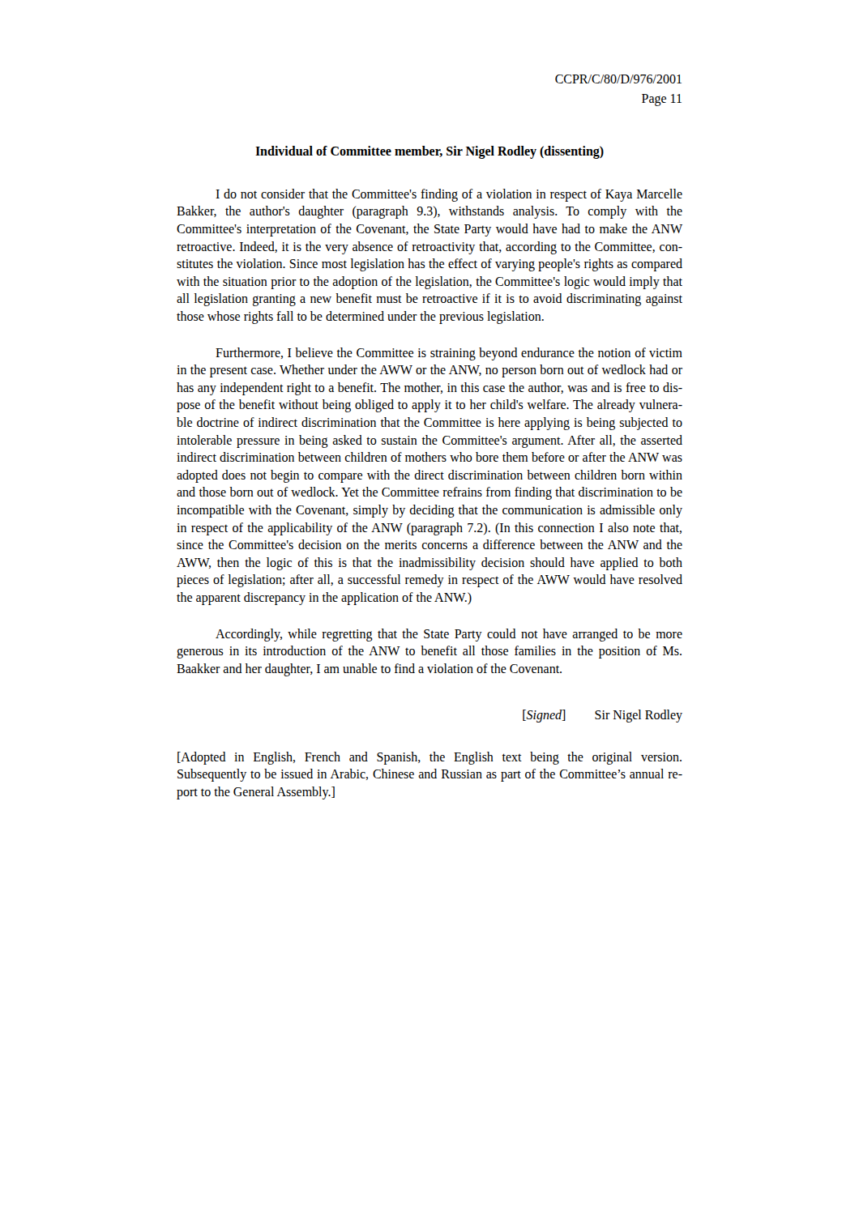CCPR/C/80/D/976/2001 Page 11
Individual of Committee member, Sir Nigel Rodley (dissenting)
I do not consider that the Committee's finding of a violation in respect of Kaya Marcelle Bakker, the author's daughter (paragraph 9.3), withstands analysis. To comply with the Committee's interpretation of the Covenant, the State Party would have had to make the ANW retroactive. Indeed, it is the very absence of retroactivity that, according to the Committee, constitutes the violation. Since most legislation has the effect of varying people's rights as compared with the situation prior to the adoption of the legislation, the Committee's logic would imply that all legislation granting a new benefit must be retroactive if it is to avoid discriminating against those whose rights fall to be determined under the previous legislation.
Furthermore, I believe the Committee is straining beyond endurance the notion of victim in the present case. Whether under the AWW or the ANW, no person born out of wedlock had or has any independent right to a benefit. The mother, in this case the author, was and is free to dispose of the benefit without being obliged to apply it to her child's welfare. The already vulnerable doctrine of indirect discrimination that the Committee is here applying is being subjected to intolerable pressure in being asked to sustain the Committee's argument. After all, the asserted indirect discrimination between children of mothers who bore them before or after the ANW was adopted does not begin to compare with the direct discrimination between children born within and those born out of wedlock. Yet the Committee refrains from finding that discrimination to be incompatible with the Covenant, simply by deciding that the communication is admissible only in respect of the applicability of the ANW (paragraph 7.2). (In this connection I also note that, since the Committee's decision on the merits concerns a difference between the ANW and the AWW, then the logic of this is that the inadmissibility decision should have applied to both pieces of legislation; after all, a successful remedy in respect of the AWW would have resolved the apparent discrepancy in the application of the ANW.)
Accordingly, while regretting that the State Party could not have arranged to be more generous in its introduction of the ANW to benefit all those families in the position of Ms. Baakker and her daughter, I am unable to find a violation of the Covenant.
[Signed]Sir Nigel Rodley
[Adopted in English, French and Spanish, the English text being the original version. Subsequently to be issued in Arabic, Chinese and Russian as part of the Committee’s annual report to the General Assembly.]